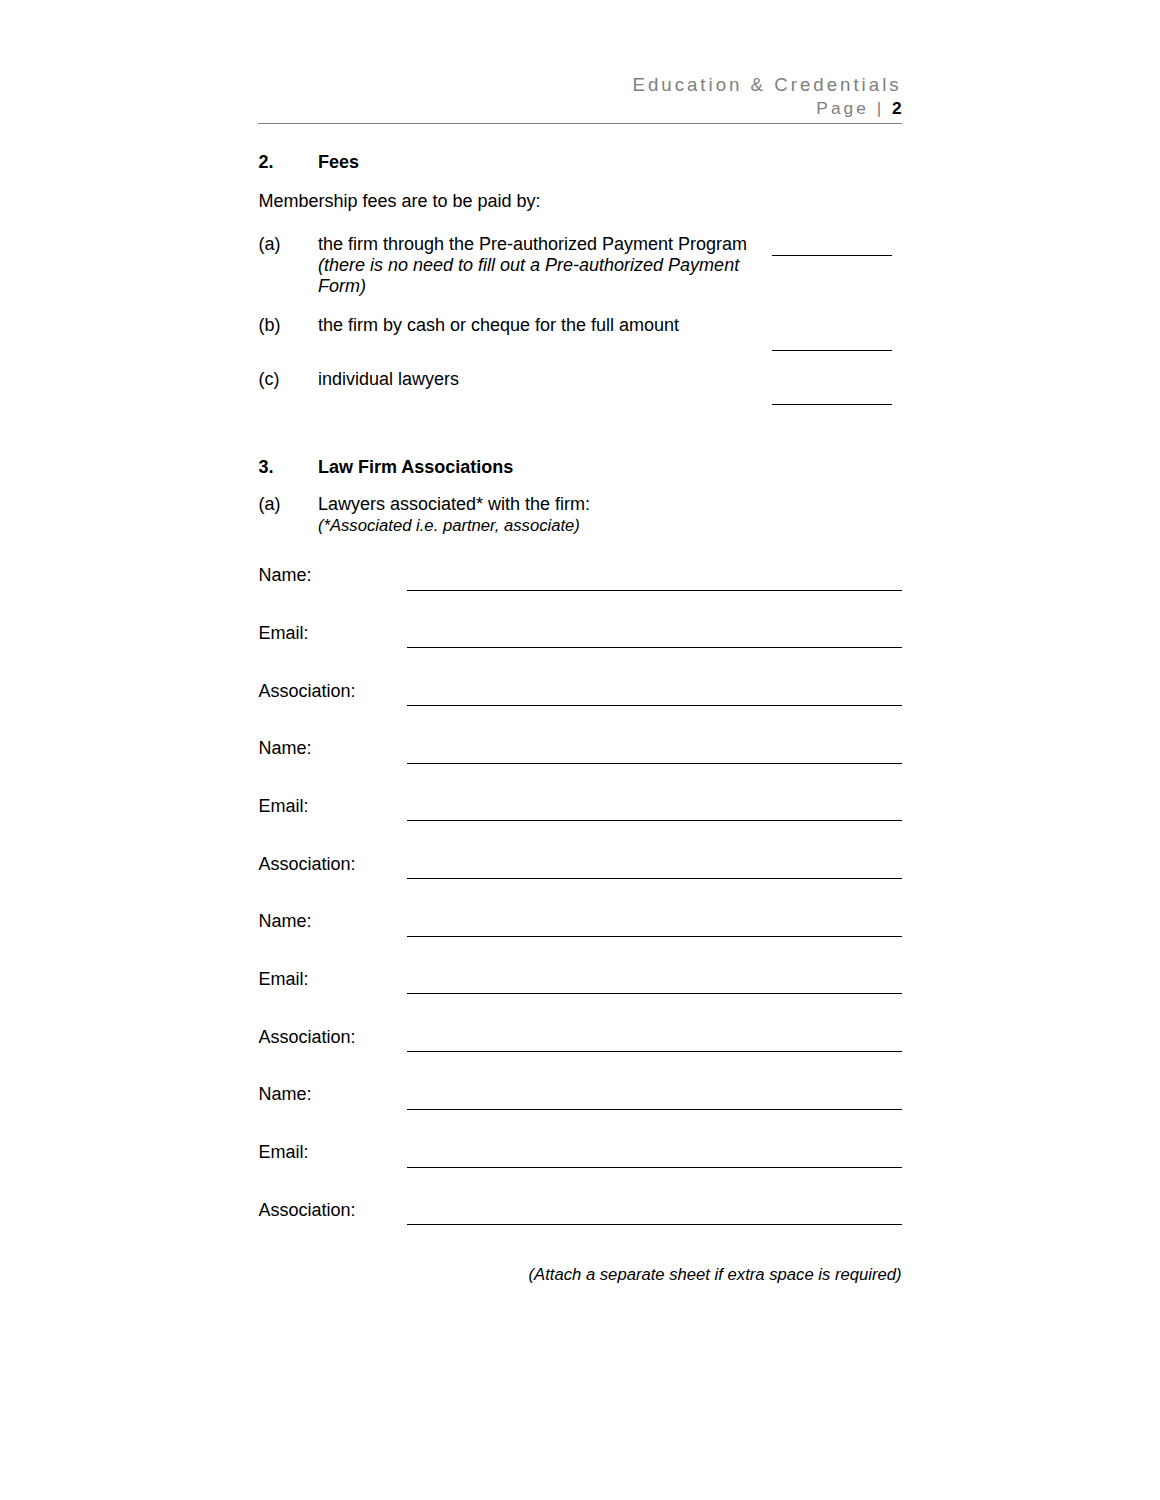Education & Credentials
Page | 2
2. Fees
Membership fees are to be paid by:
| (a) | the firm through the Pre-authorized Payment Program (there is no need to fill out a Pre-authorized Payment Form) | |
| (b) | the firm by cash or cheque for the full amount | |
| (c) | individual lawyers | |
3. Law Firm Associations
(a) Lawyers associated* with the firm:
(*Associated i.e. partner, associate)
| Name: | |
| Email: | |
| Association: | |
| Name: | |
| Email: | |
| Association: | |
| Name: | |
| Email: | |
| Association: | |
| Name: | |
| Email: | |
| Association: | |
(Attach a separate sheet if extra space is required)